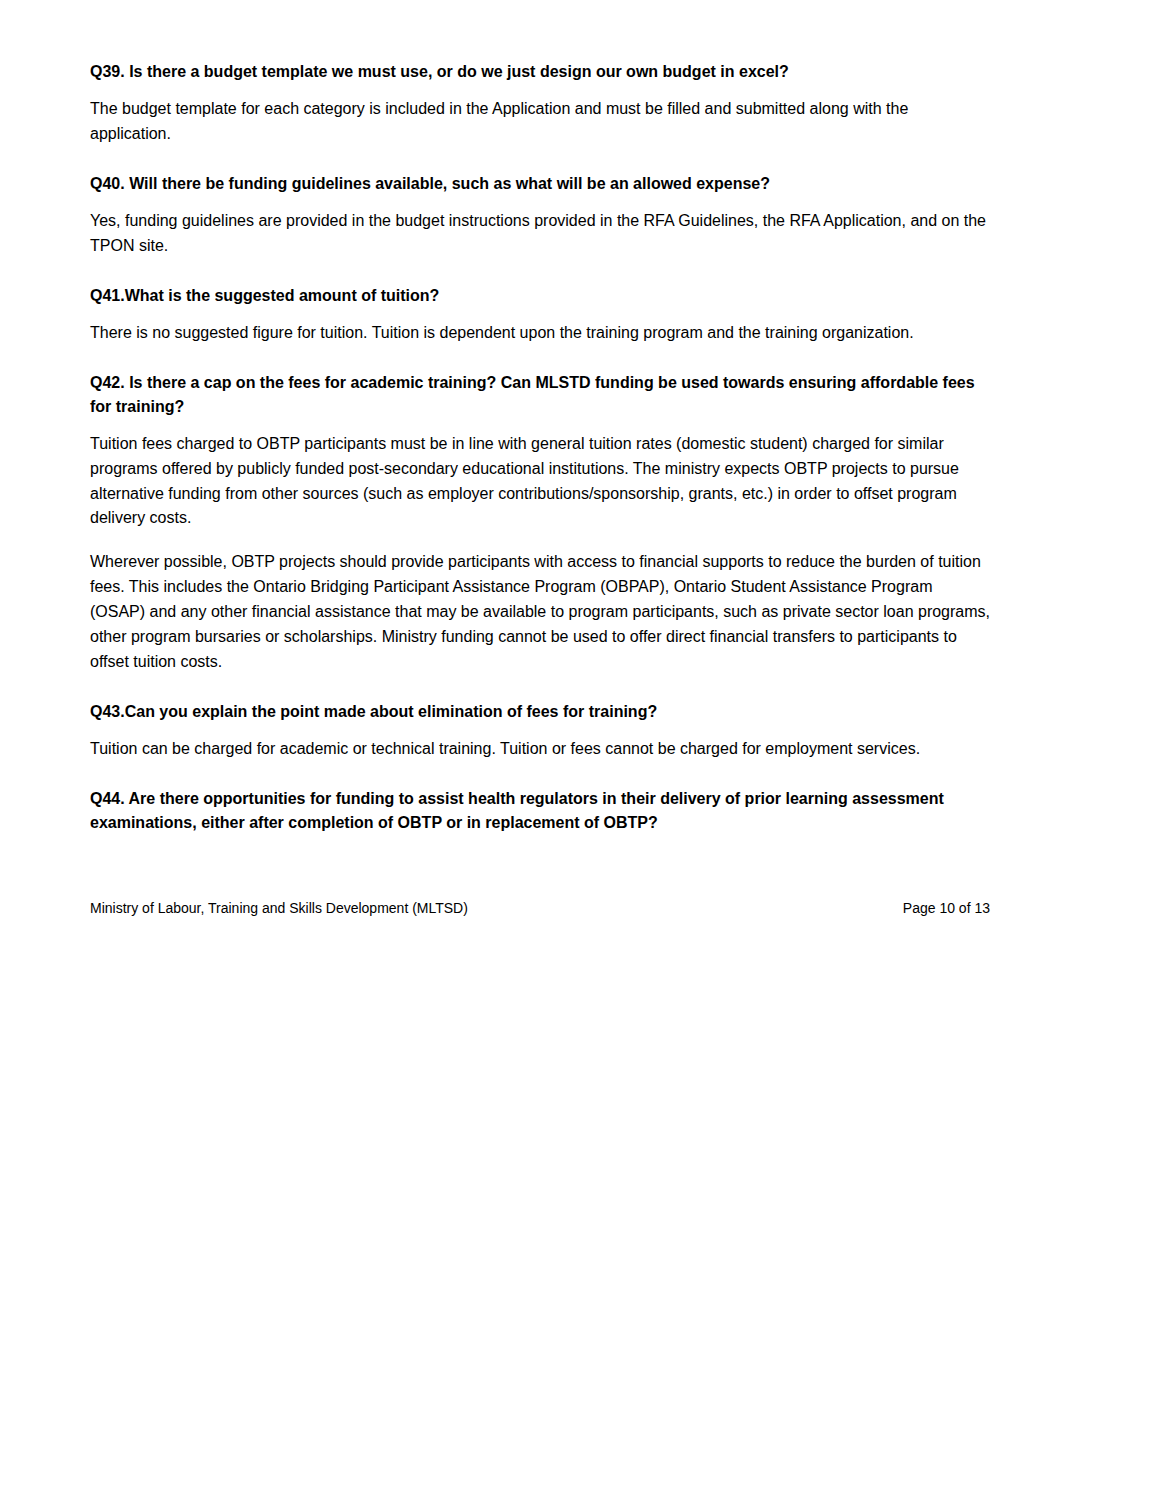Q39. Is there a budget template we must use, or do we just design our own budget in excel?
The budget template for each category is included in the Application and must be filled and submitted along with the application.
Q40. Will there be funding guidelines available, such as what will be an allowed expense?
Yes, funding guidelines are provided in the budget instructions provided in the RFA Guidelines, the RFA Application, and on the TPON site.
Q41.What is the suggested amount of tuition?
There is no suggested figure for tuition. Tuition is dependent upon the training program and the training organization.
Q42. Is there a cap on the fees for academic training? Can MLSTD funding be used towards ensuring affordable fees for training?
Tuition fees charged to OBTP participants must be in line with general tuition rates (domestic student) charged for similar programs offered by publicly funded post-secondary educational institutions. The ministry expects OBTP projects to pursue alternative funding from other sources (such as employer contributions/sponsorship, grants, etc.) in order to offset program delivery costs.
Wherever possible, OBTP projects should provide participants with access to financial supports to reduce the burden of tuition fees. This includes the Ontario Bridging Participant Assistance Program (OBPAP), Ontario Student Assistance Program (OSAP) and any other financial assistance that may be available to program participants, such as private sector loan programs, other program bursaries or scholarships. Ministry funding cannot be used to offer direct financial transfers to participants to offset tuition costs.
Q43.Can you explain the point made about elimination of fees for training?
Tuition can be charged for academic or technical training. Tuition or fees cannot be charged for employment services.
Q44. Are there opportunities for funding to assist health regulators in their delivery of prior learning assessment examinations, either after completion of OBTP or in replacement of OBTP?
Ministry of Labour, Training and Skills Development (MLTSD) Page 10 of 13